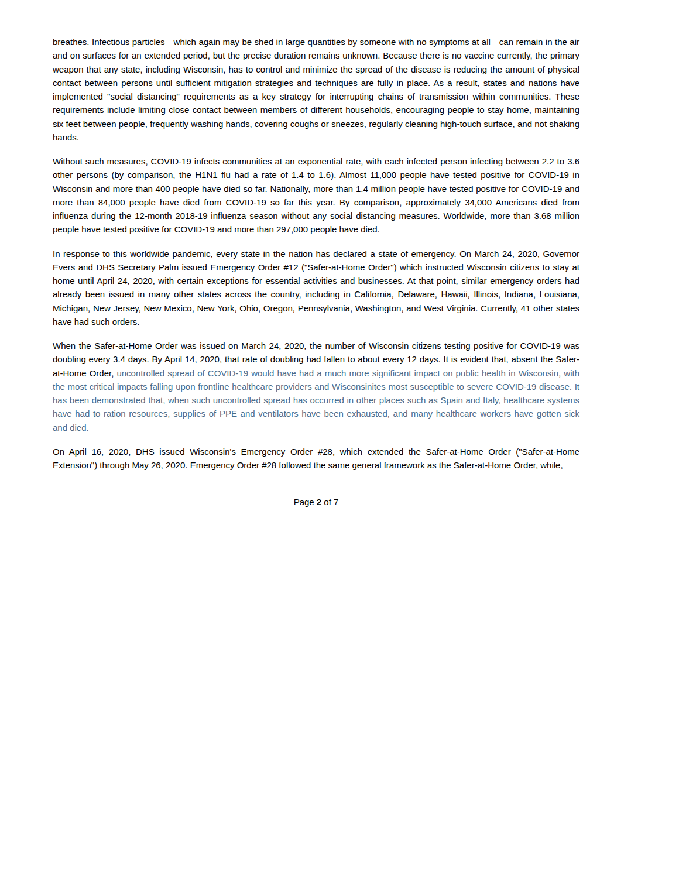breathes. Infectious particles—which again may be shed in large quantities by someone with no symptoms at all—can remain in the air and on surfaces for an extended period, but the precise duration remains unknown. Because there is no vaccine currently, the primary weapon that any state, including Wisconsin, has to control and minimize the spread of the disease is reducing the amount of physical contact between persons until sufficient mitigation strategies and techniques are fully in place. As a result, states and nations have implemented "social distancing" requirements as a key strategy for interrupting chains of transmission within communities. These requirements include limiting close contact between members of different households, encouraging people to stay home, maintaining six feet between people, frequently washing hands, covering coughs or sneezes, regularly cleaning high-touch surface, and not shaking hands.
Without such measures, COVID-19 infects communities at an exponential rate, with each infected person infecting between 2.2 to 3.6 other persons (by comparison, the H1N1 flu had a rate of 1.4 to 1.6). Almost 11,000 people have tested positive for COVID-19 in Wisconsin and more than 400 people have died so far. Nationally, more than 1.4 million people have tested positive for COVID-19 and more than 84,000 people have died from COVID-19 so far this year. By comparison, approximately 34,000 Americans died from influenza during the 12-month 2018-19 influenza season without any social distancing measures. Worldwide, more than 3.68 million people have tested positive for COVID-19 and more than 297,000 people have died.
In response to this worldwide pandemic, every state in the nation has declared a state of emergency. On March 24, 2020, Governor Evers and DHS Secretary Palm issued Emergency Order #12 ("Safer-at-Home Order") which instructed Wisconsin citizens to stay at home until April 24, 2020, with certain exceptions for essential activities and businesses. At that point, similar emergency orders had already been issued in many other states across the country, including in California, Delaware, Hawaii, Illinois, Indiana, Louisiana, Michigan, New Jersey, New Mexico, New York, Ohio, Oregon, Pennsylvania, Washington, and West Virginia. Currently, 41 other states have had such orders.
When the Safer-at-Home Order was issued on March 24, 2020, the number of Wisconsin citizens testing positive for COVID-19 was doubling every 3.4 days. By April 14, 2020, that rate of doubling had fallen to about every 12 days. It is evident that, absent the Safer-at-Home Order, uncontrolled spread of COVID-19 would have had a much more significant impact on public health in Wisconsin, with the most critical impacts falling upon frontline healthcare providers and Wisconsinites most susceptible to severe COVID-19 disease. It has been demonstrated that, when such uncontrolled spread has occurred in other places such as Spain and Italy, healthcare systems have had to ration resources, supplies of PPE and ventilators have been exhausted, and many healthcare workers have gotten sick and died.
On April 16, 2020, DHS issued Wisconsin's Emergency Order #28, which extended the Safer-at-Home Order ("Safer-at-Home Extension") through May 26, 2020. Emergency Order #28 followed the same general framework as the Safer-at-Home Order, while,
Page 2 of 7